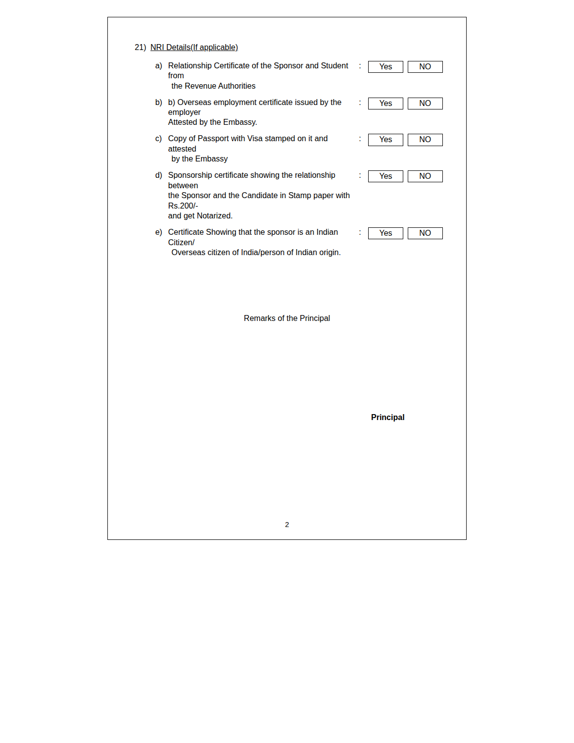21)
NRI Details(If applicable)
| a) | Relationship Certificate of the Sponsor and Student from the Revenue Authorities | : | Yes | NO |
| b) | b) Overseas employment certificate issued by the employer Attested by the Embassy. | : | Yes | NO |
| c) | Copy of Passport with Visa stamped on it and attested by the Embassy | : | Yes | NO |
| d) | Sponsorship certificate showing the relationship between the Sponsor and the Candidate in Stamp paper with Rs.200/- and get Notarized. | : | Yes | NO |
| e) | Certificate Showing that the sponsor is an Indian Citizen/ Overseas citizen of India/person of Indian origin. | : | Yes | NO |
Remarks of the Principal
Principal
2